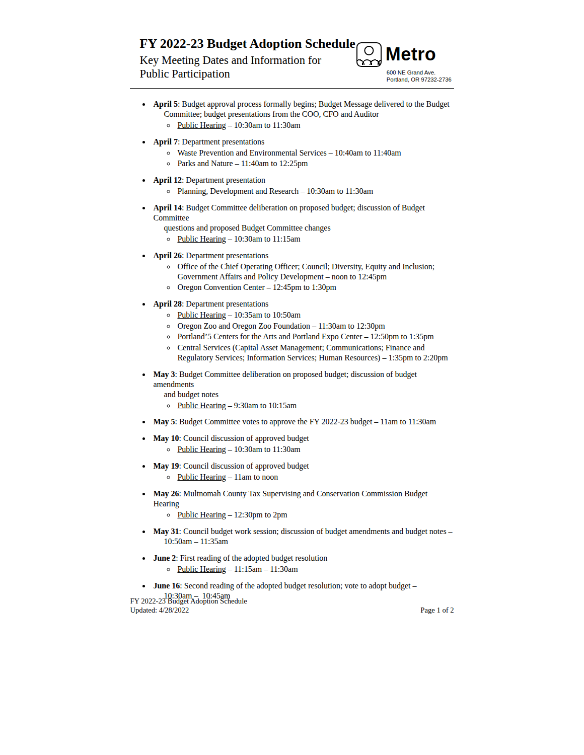FY 2022-23 Budget Adoption Schedule
Key Meeting Dates and Information for
Public Participation
Metro
600 NE Grand Ave.
Portland, OR 97232-2736
April 5: Budget approval process formally begins; Budget Message delivered to the BudgetCommittee; budget presentations from the COO, CFO and Auditor
Public Hearing – 10:30am to 11:30am
April 7: Department presentations
Waste Prevention and Environmental Services – 10:40am to 11:40am
Parks and Nature – 11:40am to 12:25pm
April 12: Department presentation
Planning, Development and Research – 10:30am to 11:30am
April 14: Budget Committee deliberation on proposed budget; discussion of Budget Committeequestions and proposed Budget Committee changes
Public Hearing – 10:30am to 11:15am
April 26: Department presentations
Office of the Chief Operating Officer; Council; Diversity, Equity and Inclusion;
Government Affairs and Policy Development – noon to 12:45pm
Oregon Convention Center – 12:45pm to 1:30pm
April 28: Department presentations
Public Hearing – 10:35am to 10:50am
Oregon Zoo and Oregon Zoo Foundation – 11:30am to 12:30pm
Portland’5 Centers for the Arts and Portland Expo Center – 12:50pm to 1:35pm
Central Services (Capital Asset Management; Communications; Finance and
Regulatory Services; Information Services; Human Resources) – 1:35pm to 2:20pm
May 3: Budget Committee deliberation on proposed budget; discussion of budget amendmentsand budget notes
Public Hearing – 9:30am to 10:15am
May 5: Budget Committee votes to approve the FY 2022-23 budget – 11am to 11:30am
May 10: Council discussion of approved budget
Public Hearing – 10:30am to 11:30am
May 19: Council discussion of approved budget
Public Hearing – 11am to noon
May 26: Multnomah County Tax Supervising and Conservation Commission Budget Hearing
Public Hearing – 12:30pm to 2pm
May 31: Council budget work session; discussion of budget amendments and budget notes –10:50am – 11:35am
June 2: First reading of the adopted budget resolution
Public Hearing – 11:15am – 11:30am
June 16: Second reading of the adopted budget resolution; vote to adopt budget –10:30am – 10:45am
FY 2022-23 Budget Adoption Schedule
Updated: 4/28/2022
Page 1 of 2